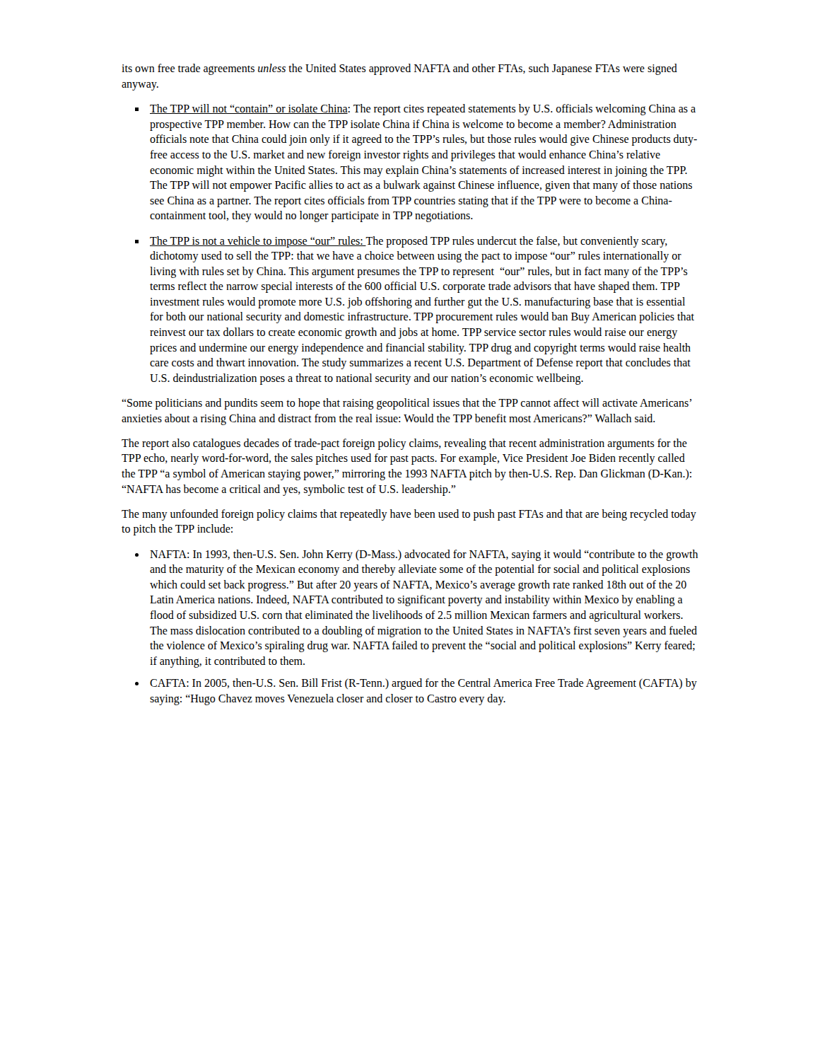its own free trade agreements unless the United States approved NAFTA and other FTAs, such Japanese FTAs were signed anyway.
The TPP will not “contain” or isolate China: The report cites repeated statements by U.S. officials welcoming China as a prospective TPP member. How can the TPP isolate China if China is welcome to become a member? Administration officials note that China could join only if it agreed to the TPP’s rules, but those rules would give Chinese products duty-free access to the U.S. market and new foreign investor rights and privileges that would enhance China’s relative economic might within the United States. This may explain China’s statements of increased interest in joining the TPP. The TPP will not empower Pacific allies to act as a bulwark against Chinese influence, given that many of those nations see China as a partner. The report cites officials from TPP countries stating that if the TPP were to become a China-containment tool, they would no longer participate in TPP negotiations.
The TPP is not a vehicle to impose “our” rules: The proposed TPP rules undercut the false, but conveniently scary, dichotomy used to sell the TPP: that we have a choice between using the pact to impose “our” rules internationally or living with rules set by China. This argument presumes the TPP to represent “our” rules, but in fact many of the TPP’s terms reflect the narrow special interests of the 600 official U.S. corporate trade advisors that have shaped them. TPP investment rules would promote more U.S. job offshoring and further gut the U.S. manufacturing base that is essential for both our national security and domestic infrastructure. TPP procurement rules would ban Buy American policies that reinvest our tax dollars to create economic growth and jobs at home. TPP service sector rules would raise our energy prices and undermine our energy independence and financial stability. TPP drug and copyright terms would raise health care costs and thwart innovation. The study summarizes a recent U.S. Department of Defense report that concludes that U.S. deindustrialization poses a threat to national security and our nation’s economic wellbeing.
“Some politicians and pundits seem to hope that raising geopolitical issues that the TPP cannot affect will activate Americans’ anxieties about a rising China and distract from the real issue: Would the TPP benefit most Americans?” Wallach said.
The report also catalogues decades of trade-pact foreign policy claims, revealing that recent administration arguments for the TPP echo, nearly word-for-word, the sales pitches used for past pacts. For example, Vice President Joe Biden recently called the TPP “a symbol of American staying power,” mirroring the 1993 NAFTA pitch by then-U.S. Rep. Dan Glickman (D-Kan.): “NAFTA has become a critical and yes, symbolic test of U.S. leadership.”
The many unfounded foreign policy claims that repeatedly have been used to push past FTAs and that are being recycled today to pitch the TPP include:
NAFTA: In 1993, then-U.S. Sen. John Kerry (D-Mass.) advocated for NAFTA, saying it would “contribute to the growth and the maturity of the Mexican economy and thereby alleviate some of the potential for social and political explosions which could set back progress.” But after 20 years of NAFTA, Mexico’s average growth rate ranked 18th out of the 20 Latin America nations. Indeed, NAFTA contributed to significant poverty and instability within Mexico by enabling a flood of subsidized U.S. corn that eliminated the livelihoods of 2.5 million Mexican farmers and agricultural workers. The mass dislocation contributed to a doubling of migration to the United States in NAFTA’s first seven years and fueled the violence of Mexico’s spiraling drug war. NAFTA failed to prevent the “social and political explosions” Kerry feared; if anything, it contributed to them.
CAFTA: In 2005, then-U.S. Sen. Bill Frist (R-Tenn.) argued for the Central America Free Trade Agreement (CAFTA) by saying: “Hugo Chavez moves Venezuela closer and closer to Castro every day.